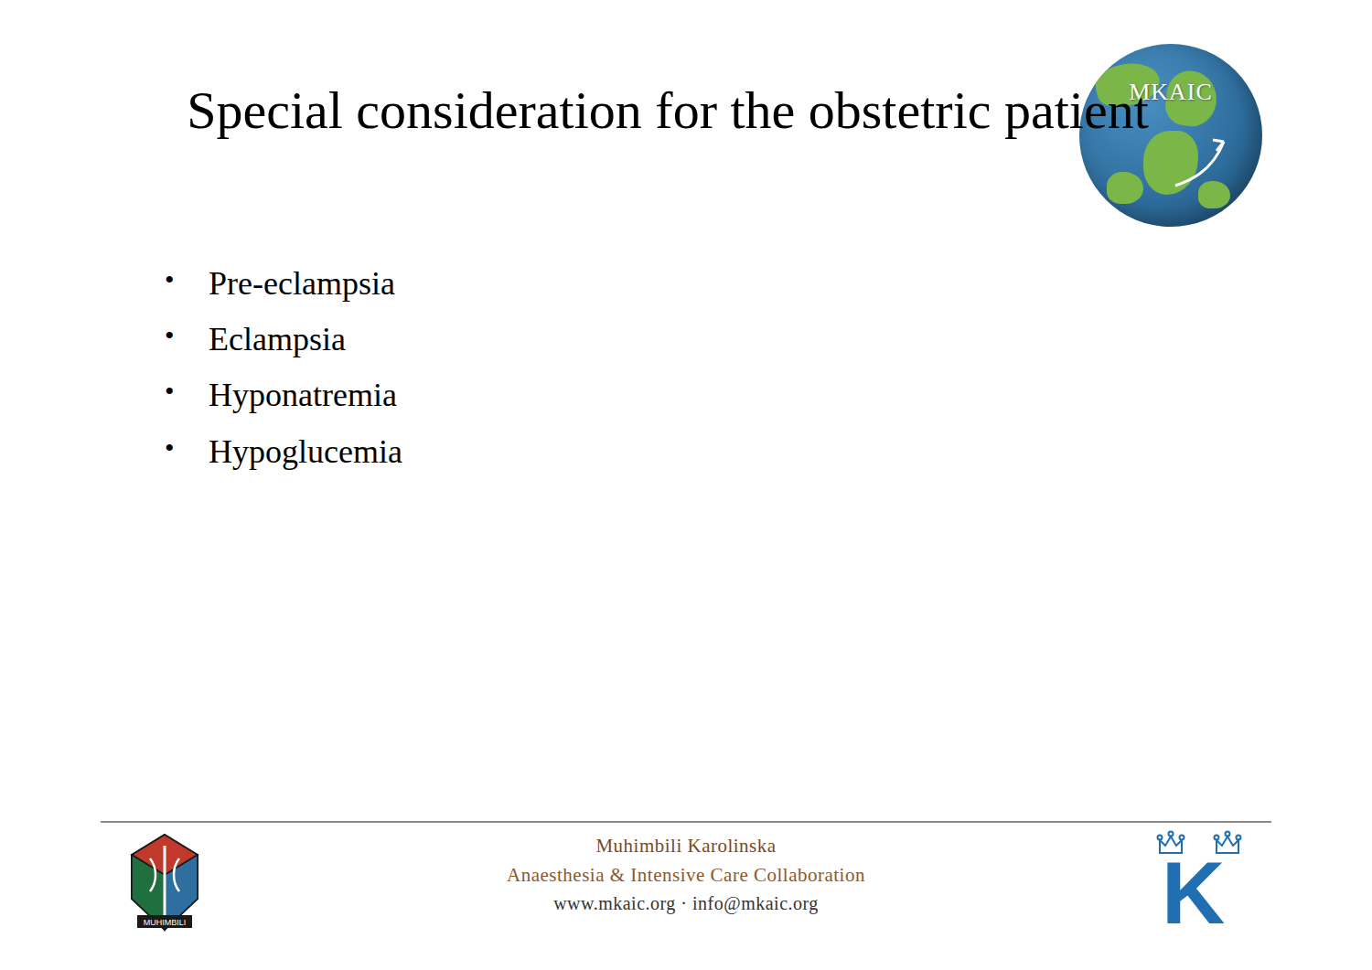MKAIC
Special consideration for the obstetric patient
Pre-eclampsia
Eclampsia
Hyponatremia
Hypoglucemia
MUHIMBILI
Muhimbili Karolinska
Anaesthesia & Intensive Care Collaboration
www.mkaic.org · info@mkaic.org
K